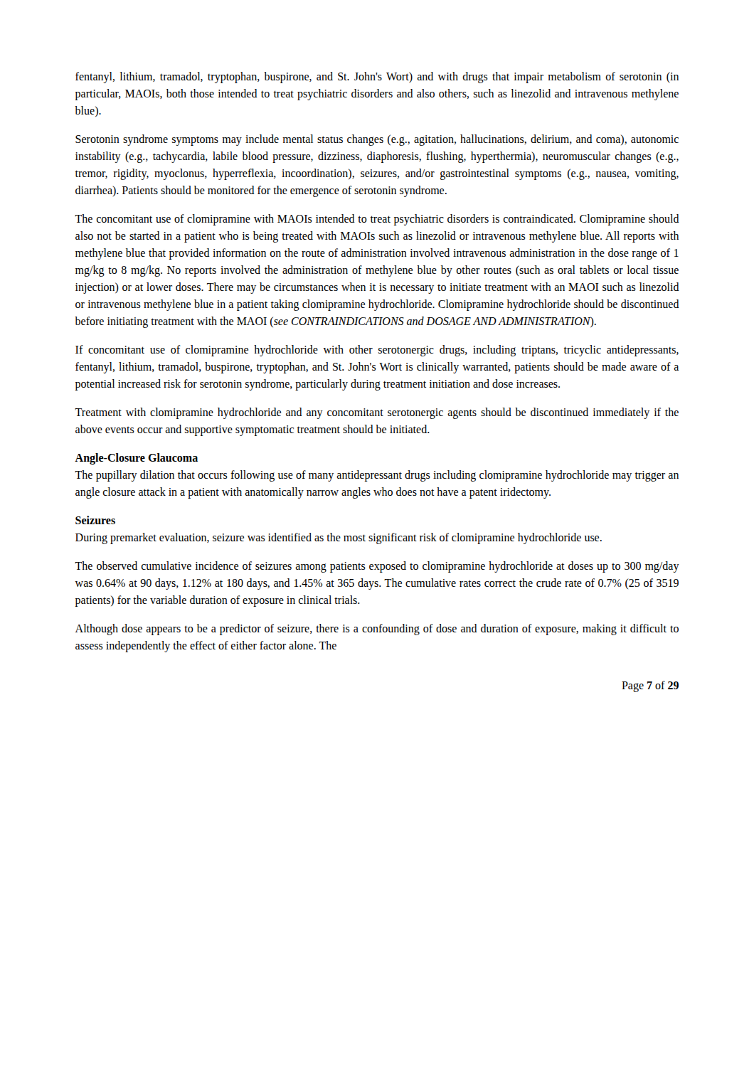fentanyl, lithium, tramadol, tryptophan, buspirone, and St. John's Wort) and with drugs that impair metabolism of serotonin (in particular, MAOIs, both those intended to treat psychiatric disorders and also others, such as linezolid and intravenous methylene blue).
Serotonin syndrome symptoms may include mental status changes (e.g., agitation, hallucinations, delirium, and coma), autonomic instability (e.g., tachycardia, labile blood pressure, dizziness, diaphoresis, flushing, hyperthermia), neuromuscular changes (e.g., tremor, rigidity, myoclonus, hyperreflexia, incoordination), seizures, and/or gastrointestinal symptoms (e.g., nausea, vomiting, diarrhea). Patients should be monitored for the emergence of serotonin syndrome.
The concomitant use of clomipramine with MAOIs intended to treat psychiatric disorders is contraindicated. Clomipramine should also not be started in a patient who is being treated with MAOIs such as linezolid or intravenous methylene blue. All reports with methylene blue that provided information on the route of administration involved intravenous administration in the dose range of 1 mg/kg to 8 mg/kg. No reports involved the administration of methylene blue by other routes (such as oral tablets or local tissue injection) or at lower doses. There may be circumstances when it is necessary to initiate treatment with an MAOI such as linezolid or intravenous methylene blue in a patient taking clomipramine hydrochloride. Clomipramine hydrochloride should be discontinued before initiating treatment with the MAOI (see CONTRAINDICATIONS and DOSAGE AND ADMINISTRATION).
If concomitant use of clomipramine hydrochloride with other serotonergic drugs, including triptans, tricyclic antidepressants, fentanyl, lithium, tramadol, buspirone, tryptophan, and St. John's Wort is clinically warranted, patients should be made aware of a potential increased risk for serotonin syndrome, particularly during treatment initiation and dose increases.
Treatment with clomipramine hydrochloride and any concomitant serotonergic agents should be discontinued immediately if the above events occur and supportive symptomatic treatment should be initiated.
Angle-Closure Glaucoma
The pupillary dilation that occurs following use of many antidepressant drugs including clomipramine hydrochloride may trigger an angle closure attack in a patient with anatomically narrow angles who does not have a patent iridectomy.
Seizures
During premarket evaluation, seizure was identified as the most significant risk of clomipramine hydrochloride use.
The observed cumulative incidence of seizures among patients exposed to clomipramine hydrochloride at doses up to 300 mg/day was 0.64% at 90 days, 1.12% at 180 days, and 1.45% at 365 days. The cumulative rates correct the crude rate of 0.7% (25 of 3519 patients) for the variable duration of exposure in clinical trials.
Although dose appears to be a predictor of seizure, there is a confounding of dose and duration of exposure, making it difficult to assess independently the effect of either factor alone. The
Page 7 of 29